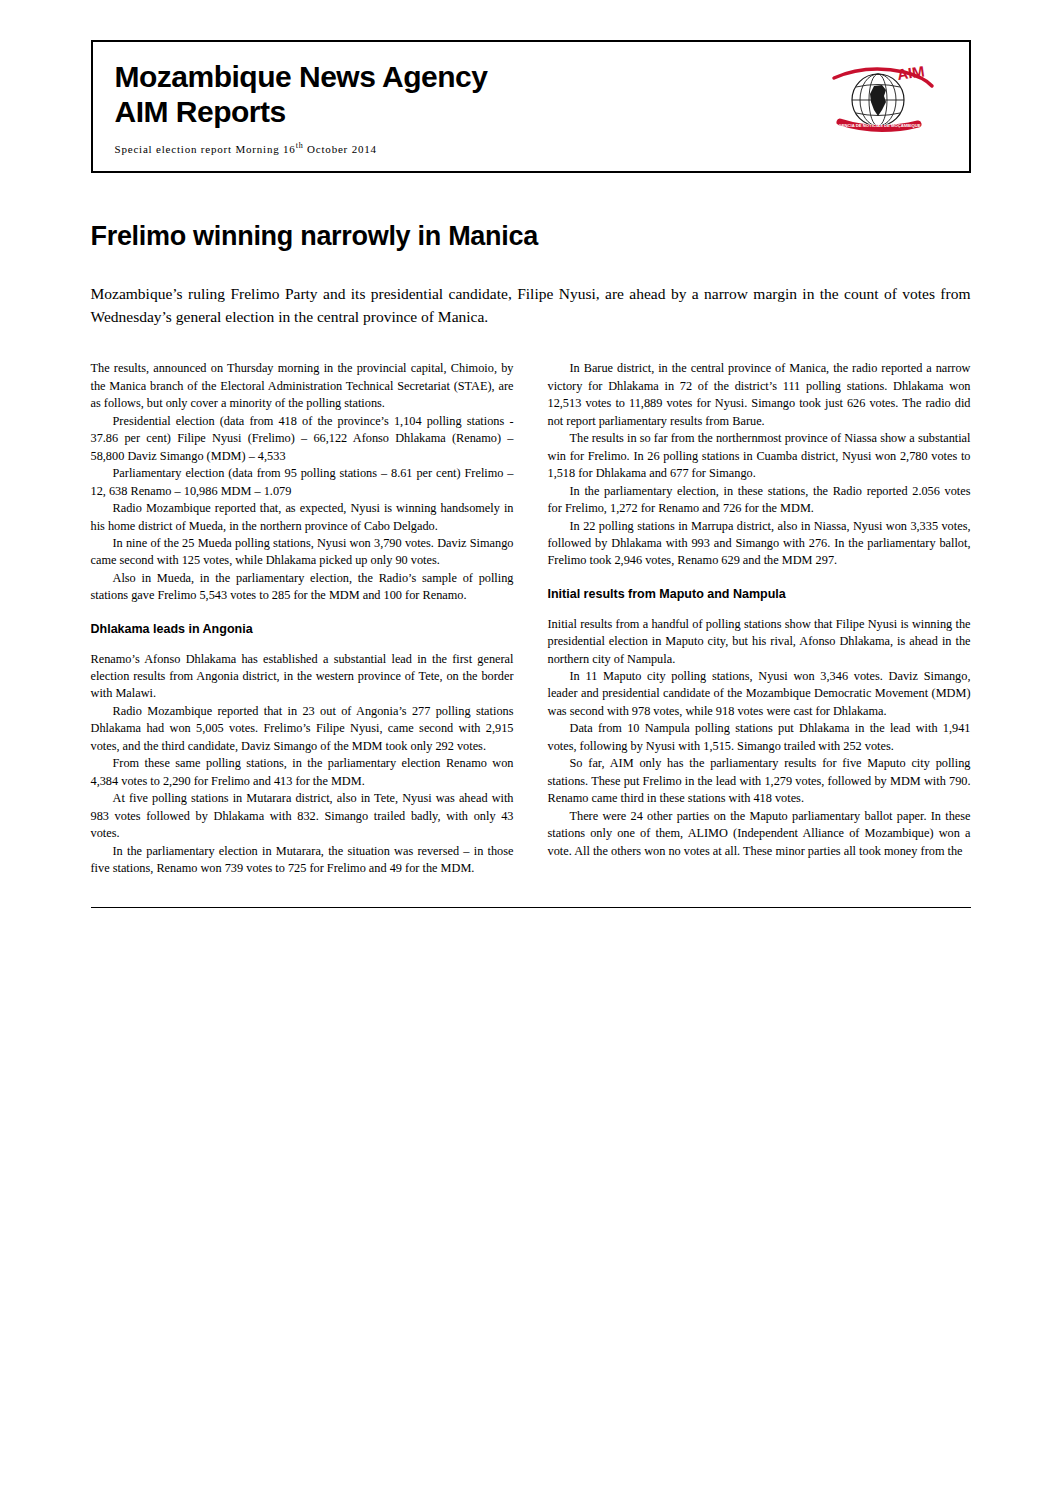Mozambique News Agency
AIM Reports
Special election report Morning 16th October 2014
AIM AGENCIA DE NOTICIAS DE MOÇAMBIQUE
Frelimo winning narrowly in Manica
Mozambique’s ruling Frelimo Party and its presidential candidate, Filipe Nyusi, are ahead by a narrow margin in the count of votes from Wednesday’s general election in the central province of Manica.
The results, announced on Thursday morning in the provincial capital, Chimoio, by the Manica branch of the Electoral Administration Technical Secretariat (STAE), are as follows, but only cover a minority of the polling stations.
Presidential election (data from 418 of the province’s 1,104 polling stations - 37.86 per cent) Filipe Nyusi (Frelimo) – 66,122 Afonso Dhlakama (Renamo) – 58,800 Daviz Simango (MDM) – 4,533
Parliamentary election (data from 95 polling stations – 8.61 per cent) Frelimo – 12, 638 Renamo – 10,986 MDM – 1.079
Radio Mozambique reported that, as expected, Nyusi is winning handsomely in his home district of Mueda, in the northern province of Cabo Delgado.
In nine of the 25 Mueda polling stations, Nyusi won 3,790 votes. Daviz Simango came second with 125 votes, while Dhlakama picked up only 90 votes.
Also in Mueda, in the parliamentary election, the Radio’s sample of polling stations gave Frelimo 5,543 votes to 285 for the MDM and 100 for Renamo.
Dhlakama leads in Angonia
Renamo’s Afonso Dhlakama has established a substantial lead in the first general election results from Angonia district, in the western province of Tete, on the border with Malawi.
Radio Mozambique reported that in 23 out of Angonia’s 277 polling stations Dhlakama had won 5,005 votes. Frelimo’s Filipe Nyusi, came second with 2,915 votes, and the third candidate, Daviz Simango of the MDM took only 292 votes.
From these same polling stations, in the parliamentary election Renamo won 4,384 votes to 2,290 for Frelimo and 413 for the MDM.
At five polling stations in Mutarara district, also in Tete, Nyusi was ahead with 983 votes followed by Dhlakama with 832. Simango trailed badly, with only 43 votes.
In the parliamentary election in Mutarara, the situation was reversed – in those five stations, Renamo won 739 votes to 725 for Frelimo and 49 for the MDM.
In Barue district, in the central province of Manica, the radio reported a narrow victory for Dhlakama in 72 of the district’s 111 polling stations. Dhlakama won 12,513 votes to 11,889 votes for Nyusi. Simango took just 626 votes. The radio did not report parliamentary results from Barue.
The results in so far from the northernmost province of Niassa show a substantial win for Frelimo. In 26 polling stations in Cuamba district, Nyusi won 2,780 votes to 1,518 for Dhlakama and 677 for Simango.
In the parliamentary election, in these stations, the Radio reported 2.056 votes for Frelimo, 1,272 for Renamo and 726 for the MDM.
In 22 polling stations in Marrupa district, also in Niassa, Nyusi won 3,335 votes, followed by Dhlakama with 993 and Simango with 276. In the parliamentary ballot, Frelimo took 2,946 votes, Renamo 629 and the MDM 297.
Initial results from Maputo and Nampula
Initial results from a handful of polling stations show that Filipe Nyusi is winning the presidential election in Maputo city, but his rival, Afonso Dhlakama, is ahead in the northern city of Nampula.
In 11 Maputo city polling stations, Nyusi won 3,346 votes. Daviz Simango, leader and presidential candidate of the Mozambique Democratic Movement (MDM) was second with 978 votes, while 918 votes were cast for Dhlakama.
Data from 10 Nampula polling stations put Dhlakama in the lead with 1,941 votes, following by Nyusi with 1,515. Simango trailed with 252 votes.
So far, AIM only has the parliamentary results for five Maputo city polling stations. These put Frelimo in the lead with 1,279 votes, followed by MDM with 790. Renamo came third in these stations with 418 votes.
There were 24 other parties on the Maputo parliamentary ballot paper. In these stations only one of them, ALIMO (Independent Alliance of Mozambique) won a vote. All the others won no votes at all. These minor parties all took money from the